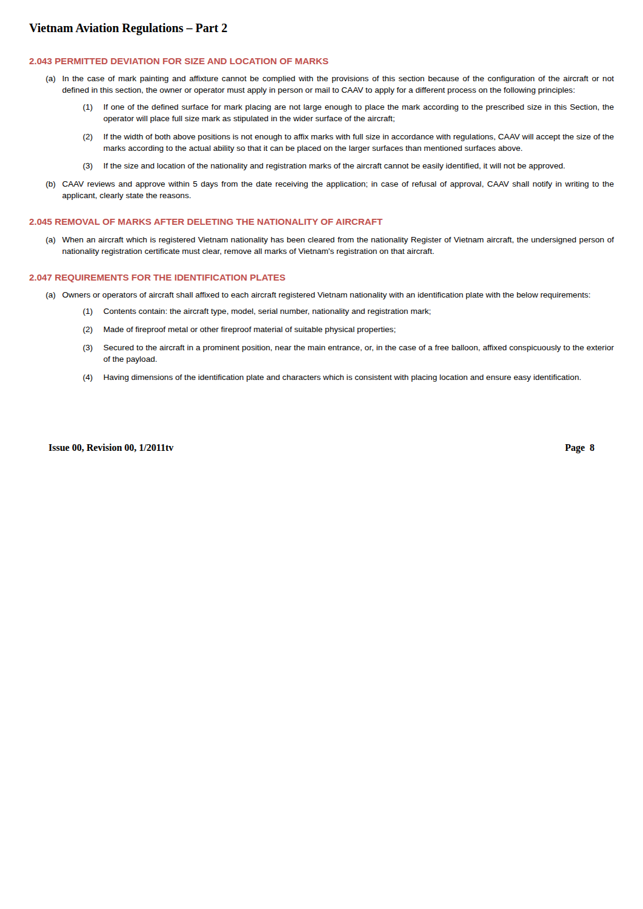Vietnam Aviation Regulations – Part 2
2.043 PERMITTED DEVIATION FOR SIZE AND LOCATION OF MARKS
(a) In the case of mark painting and affixture cannot be complied with the provisions of this section because of the configuration of the aircraft or not defined in this section, the owner or operator must apply in person or mail to CAAV to apply for a different process on the following principles:
(1) If one of the defined surface for mark placing are not large enough to place the mark according to the prescribed size in this Section, the operator will place full size mark as stipulated in the wider surface of the aircraft;
(2) If the width of both above positions is not enough to affix marks with full size in accordance with regulations, CAAV will accept the size of the marks according to the actual ability so that it can be placed on the larger surfaces than mentioned surfaces above.
(3) If the size and location of the nationality and registration marks of the aircraft cannot be easily identified, it will not be approved.
(b) CAAV reviews and approve within 5 days from the date receiving the application; in case of refusal of approval, CAAV shall notify in writing to the applicant, clearly state the reasons.
2.045 REMOVAL OF MARKS AFTER DELETING THE NATIONALITY OF AIRCRAFT
(a) When an aircraft which is registered Vietnam nationality has been cleared from the nationality Register of Vietnam aircraft, the undersigned person of nationality registration certificate must clear, remove all marks of Vietnam's registration on that aircraft.
2.047 REQUIREMENTS FOR THE IDENTIFICATION PLATES
(a) Owners or operators of aircraft shall affixed to each aircraft registered Vietnam nationality with an identification plate with the below requirements:
(1) Contents contain: the aircraft type, model, serial number, nationality and registration mark;
(2) Made of fireproof metal or other fireproof material of suitable physical properties;
(3) Secured to the aircraft in a prominent position, near the main entrance, or, in the case of a free balloon, affixed conspicuously to the exterior of the payload.
(4) Having dimensions of the identification plate and characters which is consistent with placing location and ensure easy identification.
Issue 00, Revision 00, 1/2011tv Page 8